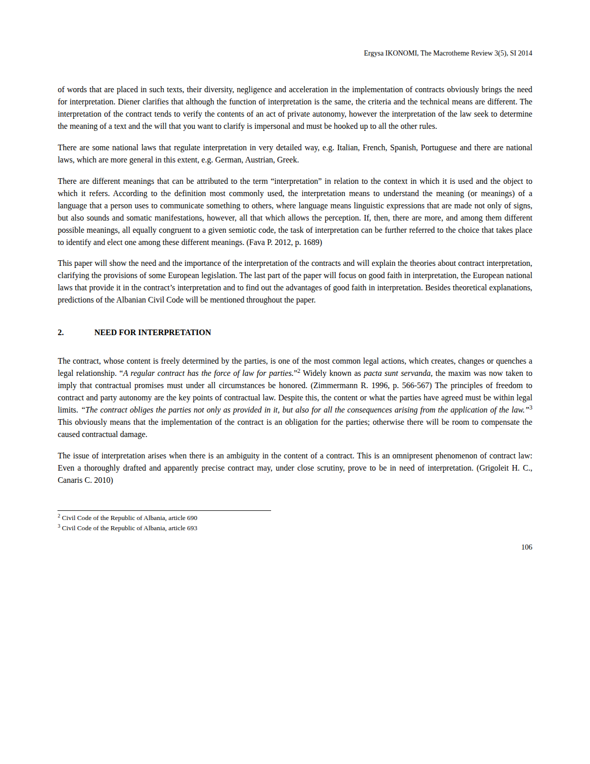Ergysa IKONOMI, The Macrotheme Review 3(5), SI 2014
of words that are placed in such texts, their diversity, negligence and acceleration in the implementation of contracts obviously brings the need for interpretation. Diener clarifies that although the function of interpretation is the same, the criteria and the technical means are different. The interpretation of the contract tends to verify the contents of an act of private autonomy, however the interpretation of the law seek to determine the meaning of a text and the will that you want to clarify is impersonal and must be hooked up to all the other rules.
There are some national laws that regulate interpretation in very detailed way, e.g. Italian, French, Spanish, Portuguese and there are national laws, which are more general in this extent, e.g. German, Austrian, Greek.
There are different meanings that can be attributed to the term “interpretation” in relation to the context in which it is used and the object to which it refers. According to the definition most commonly used, the interpretation means to understand the meaning (or meanings) of a language that a person uses to communicate something to others, where language means linguistic expressions that are made not only of signs, but also sounds and somatic manifestations, however, all that which allows the perception. If, then, there are more, and among them different possible meanings, all equally congruent to a given semiotic code, the task of interpretation can be further referred to the choice that takes place to identify and elect one among these different meanings. (Fava P. 2012, p. 1689)
This paper will show the need and the importance of the interpretation of the contracts and will explain the theories about contract interpretation, clarifying the provisions of some European legislation. The last part of the paper will focus on good faith in interpretation, the European national laws that provide it in the contract’s interpretation and to find out the advantages of good faith in interpretation. Besides theoretical explanations, predictions of the Albanian Civil Code will be mentioned throughout the paper.
2. NEED FOR INTERPRETATION
The contract, whose content is freely determined by the parties, is one of the most common legal actions, which creates, changes or quenches a legal relationship. “A regular contract has the force of law for parties.”2 Widely known as pacta sunt servanda, the maxim was now taken to imply that contractual promises must under all circumstances be honored. (Zimmermann R. 1996, p. 566-567) The principles of freedom to contract and party autonomy are the key points of contractual law. Despite this, the content or what the parties have agreed must be within legal limits. “The contract obliges the parties not only as provided in it, but also for all the consequences arising from the application of the law.”3 This obviously means that the implementation of the contract is an obligation for the parties; otherwise there will be room to compensate the caused contractual damage.
The issue of interpretation arises when there is an ambiguity in the content of a contract. This is an omnipresent phenomenon of contract law: Even a thoroughly drafted and apparently precise contract may, under close scrutiny, prove to be in need of interpretation. (Grigoleit H. C., Canaris C. 2010)
2 Civil Code of the Republic of Albania, article 690
3 Civil Code of the Republic of Albania, article 693
106